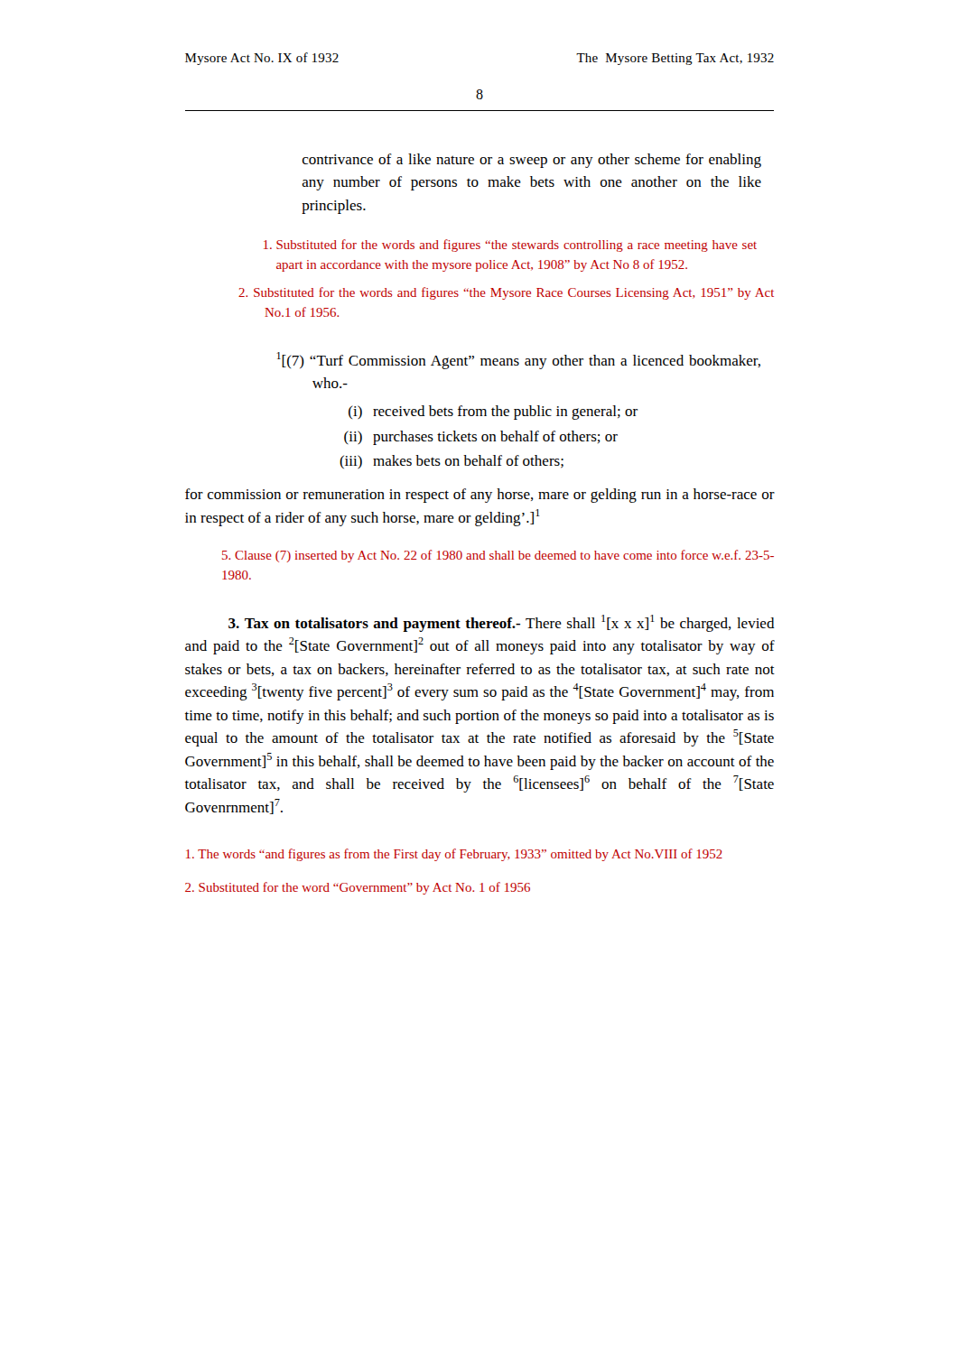Mysore Act No. IX of 1932 The Mysore Betting Tax Act, 1932
8
contrivance of a like nature or a sweep or any other scheme for enabling any number of persons to make bets with one another on the like principles.
Substituted for the words and figures “the stewards controlling a race meeting have set apart in accordance with the mysore police Act, 1908” by Act No 8 of 1952.
2. Substituted for the words and figures “the Mysore Race Courses Licensing Act, 1951” by Act No.1 of 1956.
1[(7) “Turf Commission Agent” means any other than a licenced bookmaker, who.-
(i) received bets from the public in general; or
(ii) purchases tickets on behalf of others; or
(iii) makes bets on behalf of others;
for commission or remuneration in respect of any horse, mare or gelding run in a horse-race or in respect of a rider of any such horse, mare or gelding’.]1
5. Clause (7) inserted by Act No. 22 of 1980 and shall be deemed to have come into force w.e.f. 23-5-1980.
3. Tax on totalisators and payment thereof.- There shall 1[x x x]1 be charged, levied and paid to the 2[State Government]2 out of all moneys paid into any totalisator by way of stakes or bets, a tax on backers, hereinafter referred to as the totalisator tax, at such rate not exceeding 3[twenty five percent]3 of every sum so paid as the 4[State Government]4 may, from time to time, notify in this behalf; and such portion of the moneys so paid into a totalisator as is equal to the amount of the totalisator tax at the rate notified as aforesaid by the 5[State Government]5 in this behalf, shall be deemed to have been paid by the backer on account of the totalisator tax, and shall be received by the 6[licensees]6 on behalf of the 7[State Govenrnment]7.
1. The words “and figures as from the First day of February, 1933” omitted by Act No.VIII of 1952
2. Substituted for the word “Government” by Act No. 1 of 1956